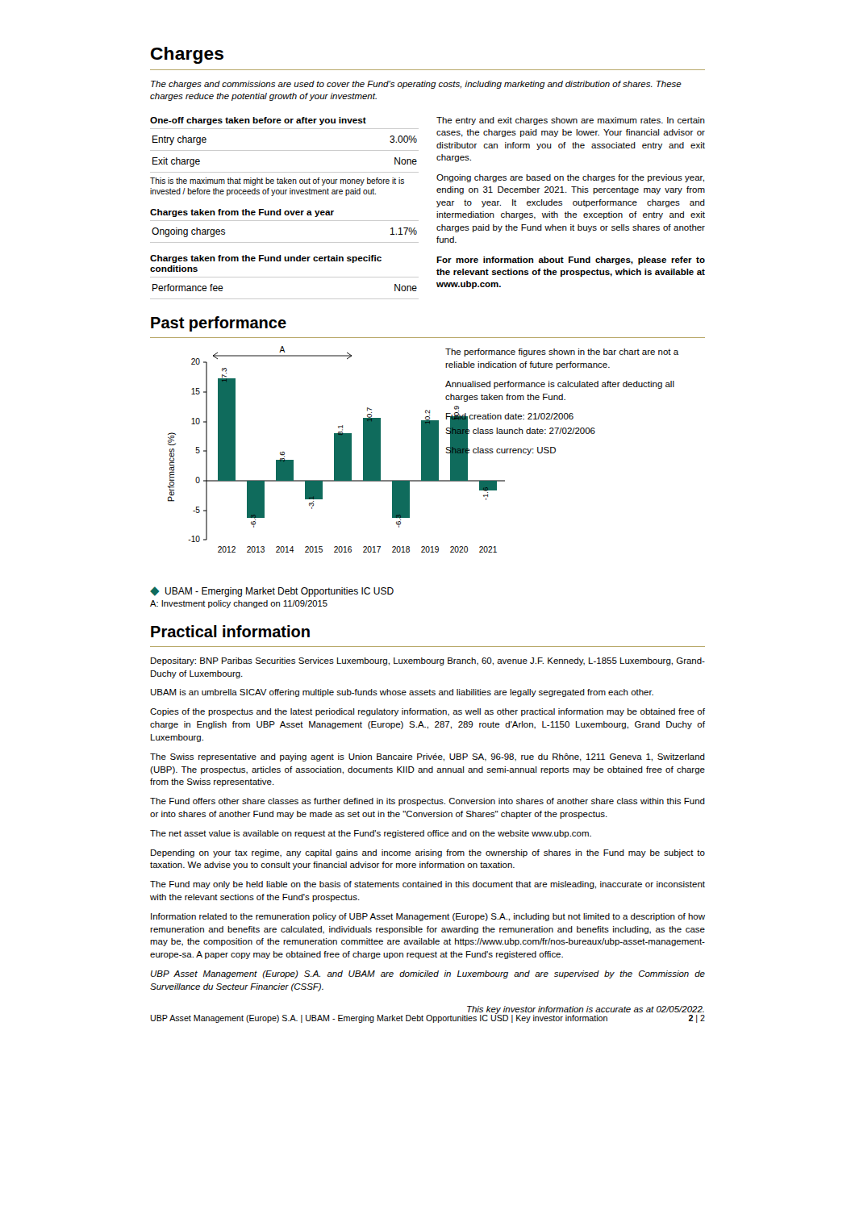Charges
The charges and commissions are used to cover the Fund's operating costs, including marketing and distribution of shares. These charges reduce the potential growth of your investment.
One-off charges taken before or after you invest
| Entry charge | 3.00% |
| Exit charge | None |
This is the maximum that might be taken out of your money before it is invested / before the proceeds of your investment are paid out.
Charges taken from the Fund over a year
| Ongoing charges | 1.17% |
Charges taken from the Fund under certain specific conditions
| Performance fee | None |
The entry and exit charges shown are maximum rates. In certain cases, the charges paid may be lower. Your financial advisor or distributor can inform you of the associated entry and exit charges.
Ongoing charges are based on the charges for the previous year, ending on 31 December 2021. This percentage may vary from year to year. It excludes outperformance charges and intermediation charges, with the exception of entry and exit charges paid by the Fund when it buys or sells shares of another fund.
For more information about Fund charges, please refer to the relevant sections of the prospectus, which is available at www.ubp.com.
Past performance
20 15 10 5 0 -5 -10 Performances (%) A 17.3 -6.3 3.6 -3.1 8.1 10.7 -6.3 10.2 10.9 -1.6 2012 2013 2014 2015 2016 2017 2018 2019 2020 2021
◆ UBAM - Emerging Market Debt Opportunities IC USD
A: Investment policy changed on 11/09/2015
The performance figures shown in the bar chart are not a reliable indication of future performance.
Annualised performance is calculated after deducting all charges taken from the Fund.
Fund creation date: 21/02/2006
Share class launch date: 27/02/2006
Share class currency: USD
Practical information
Depositary: BNP Paribas Securities Services Luxembourg, Luxembourg Branch, 60, avenue J.F. Kennedy, L-1855 Luxembourg, Grand-Duchy of Luxembourg.
UBAM is an umbrella SICAV offering multiple sub-funds whose assets and liabilities are legally segregated from each other.
Copies of the prospectus and the latest periodical regulatory information, as well as other practical information may be obtained free of charge in English from UBP Asset Management (Europe) S.A., 287, 289 route d'Arlon, L-1150 Luxembourg, Grand Duchy of Luxembourg.
The Swiss representative and paying agent is Union Bancaire Privée, UBP SA, 96-98, rue du Rhône, 1211 Geneva 1, Switzerland (UBP). The prospectus, articles of association, documents KIID and annual and semi-annual reports may be obtained free of charge from the Swiss representative.
The Fund offers other share classes as further defined in its prospectus. Conversion into shares of another share class within this Fund or into shares of another Fund may be made as set out in the "Conversion of Shares" chapter of the prospectus.
The net asset value is available on request at the Fund's registered office and on the website www.ubp.com.
Depending on your tax regime, any capital gains and income arising from the ownership of shares in the Fund may be subject to taxation. We advise you to consult your financial advisor for more information on taxation.
The Fund may only be held liable on the basis of statements contained in this document that are misleading, inaccurate or inconsistent with the relevant sections of the Fund's prospectus.
Information related to the remuneration policy of UBP Asset Management (Europe) S.A., including but not limited to a description of how remuneration and benefits are calculated, individuals responsible for awarding the remuneration and benefits including, as the case may be, the composition of the remuneration committee are available at https://www.ubp.com/fr/nos-bureaux/ubp-asset-management-europe-sa. A paper copy may be obtained free of charge upon request at the Fund's registered office.
UBP Asset Management (Europe) S.A. and UBAM are domiciled in Luxembourg and are supervised by the Commission de Surveillance du Secteur Financier (CSSF).
This key investor information is accurate as at 02/05/2022.
UBP Asset Management (Europe) S.A. | UBAM - Emerging Market Debt Opportunities IC USD | Key investor information
2 | 2